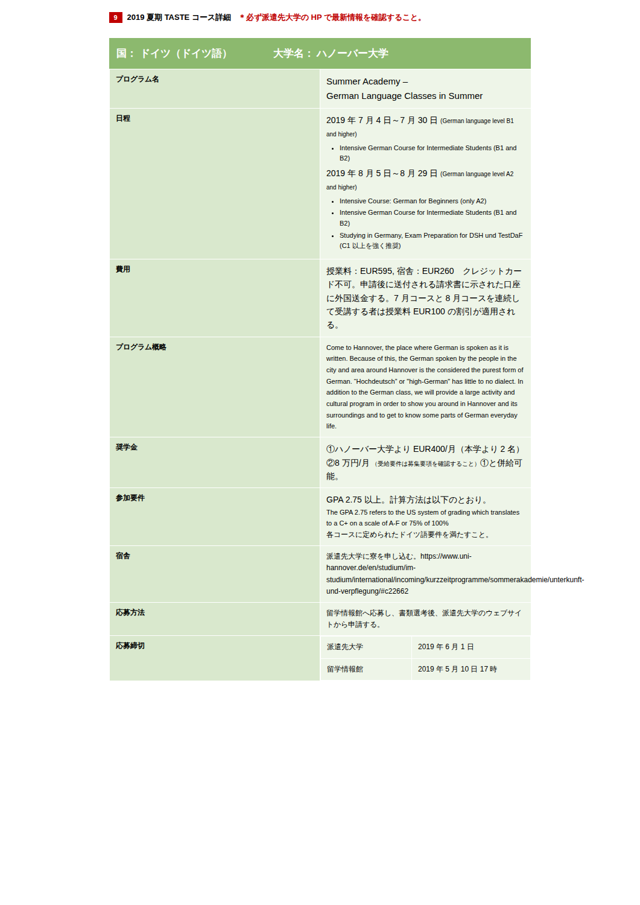9 2019 夏期 TASTE コース詳細 ＊必ず派遣先大学の HP で最新情報を確認すること。
| 国： ドイツ（ドイツ語） 大学名： ハノーバー大学 |
| プログラム名 | Summer Academy – German Language Classes in Summer |
| 日程 | 2019 年 7 月 4 日～7 月 30 日 (German language level B1 and higher) Intensive German Course for Intermediate Students (B1 and B2) 2019 年 8 月 5 日～8 月 29 日 (German language level A2 and higher) Intensive Course: German for Beginners (only A2) Intensive German Course for Intermediate Students (B1 and B2) Studying in Germany, Exam Preparation for DSH und TestDaF (C1 以上を強く推奨) |
| 費用 | 授業料：EUR595, 宿舎：EUR260 クレジットカード不可。申請後に送付される請求書に示された口座に外国送金する。7 月コースと 8 月コースを連続して受講する者は授業料 EUR100 の割引が適用される。 |
| プログラム概略 | Come to Hannover, the place where German is spoken as it is written. Because of this, the German spoken by the people in the city and area around Hannover is the considered the purest form of German. “Hochdeutsch” or "high-German" has little to no dialect. In addition to the German class, we will provide a large activity and cultural program in order to show you around in Hannover and its surroundings and to get to know some parts of German everyday life. |
| 奨学金 | ①ハノーバー大学より EUR400/月（本学より 2 名） ②8 万円/月 （受給要件は募集要項を確認すること） ①と併給可能。 |
| 参加要件 | GPA 2.75 以上。計算方法は以下のとおり。 The GPA 2.75 refers to the US system of grading which translates to a C+ on a scale of A-F or 75% of 100% 各コースに定められたドイツ語要件を満たすこと。 |
| 宿舎 | 派遣先大学に寮を申し込む。https://www.uni-hannover.de/en/studium/im-studium/international/incoming/kurzzeitprogramme/sommerakademie/unterkunft-und-verpflegung/#c22662 |
| 応募方法 | 留学情報館へ応募し、書類選考後、派遣先大学のウェブサイトから申請する。 |
| 応募締切 | / 派遣先大学 / 2019 年 6 月 1 日 / / 留学情報館 / 2019 年 5 月 10 日 17 時 / |